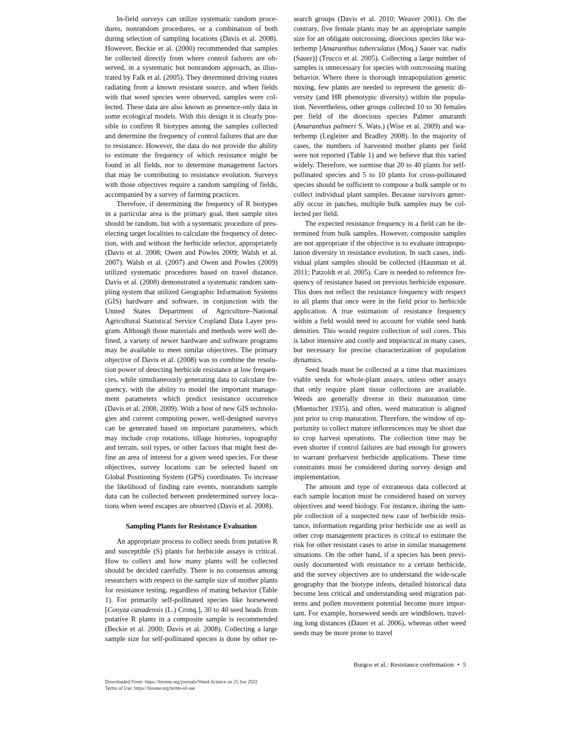In-field surveys can utilize systematic random procedures, nonrandom procedures, or a combination of both during selection of sampling locations (Davis et al. 2008). However, Beckie et al. (2000) recommended that samples be collected directly from where control failures are observed, in a systematic but nonrandom approach, as illustrated by Falk et al. (2005). They determined driving routes radiating from a known resistant source, and when fields with that weed species were observed, samples were collected. These data are also known as presence-only data in some ecological models. With this design it is clearly possible to confirm R biotypes among the samples collected and determine the frequency of control failures that are due to resistance. However, the data do not provide the ability to estimate the frequency of which resistance might be found in all fields, nor to determine management factors that may be contributing to resistance evolution. Surveys with those objectives require a random sampling of fields, accompanied by a survey of farming practices.
Therefore, if determining the frequency of R biotypes in a particular area is the primary goal, then sample sites should be random, but with a systematic procedure of preselecting target localities to calculate the frequency of detection, with and without the herbicide selector, appropriately (Davis et al. 2008; Owen and Powles 2009; Walsh et al. 2007). Walsh et al. (2007) and Owen and Powles (2009) utilized systematic procedures based on travel distance. Davis et al. (2008) demonstrated a systematic random sampling system that utilized Geographic Information Systems (GIS) hardware and software, in conjunction with the United States Department of Agriculture–National Agricultural Statistical Service Cropland Data Layer program. Although those materials and methods were well defined, a variety of newer hardware and software programs may be available to meet similar objectives. The primary objective of Davis et al. (2008) was to combine the resolution power of detecting herbicide resistance at low frequencies, while simultaneously generating data to calculate frequency, with the ability to model the important management parameters which predict resistance occurrence (Davis et al. 2008, 2009). With a host of new GIS technologies and current computing power, well-designed surveys can be generated based on important parameters, which may include crop rotations, tillage histories, topography and terrain, soil types, or other factors that might best define an area of interest for a given weed species. For these objectives, survey locations can be selected based on Global Positioning System (GPS) coordinates. To increase the likelihood of finding rare events, nonrandom sample data can be collected between predetermined survey locations when weed escapes are observed (Davis et al. 2008).
Sampling Plants for Resistance Evaluation
An appropriate process to collect seeds from putative R and susceptible (S) plants for herbicide assays is critical. How to collect and how many plants will be collected should be decided carefully. There is no consensus among researchers with respect to the sample size of mother plants for resistance testing, regardless of mating behavior (Table 1). For primarily self-pollinated species like horseweed [Conyza canadensis (L.) Cronq.], 30 to 40 seed heads from putative R plants in a composite sample is recommended (Beckie et al. 2000; Davis et al. 2008). Collecting a large sample size for self-pollinated species is done by other research groups (Davis et al. 2010; Weaver 2001). On the contrary, five female plants may be an appropriate sample size for an obligate outcrossing, dioecious species like waterhemp [Amaranthus tuberculatus (Moq.) Sauer var. rudis (Sauer)] (Trucco et al. 2005). Collecting a large number of samples is unnecessary for species with outcrossing mating behavior. Where there is thorough intrapopulation genetic mixing, few plants are needed to represent the genetic diversity (and HR phenotypic diversity) within the population. Nevertheless, other groups collected 10 to 30 females per field of the dioecious species Palmer amaranth (Amaranthus palmeri S. Wats.) (Wise et al. 2009) and waterhemp (Legleiter and Bradley 2008). In the majority of cases, the numbers of harvested mother plants per field were not reported (Table 1) and we believe that this varied widely. Therefore, we surmise that 20 to 40 plants for self-pollinated species and 5 to 10 plants for cross-pollinated species should be sufficient to compose a bulk sample or to collect individual plant samples. Because survivors generally occur in patches, multiple bulk samples may be collected per field.
The expected resistance frequency in a field can be determined from bulk samples. However, composite samples are not appropriate if the objective is to evaluate intrapopulation diversity in resistance evolution. In such cases, individual plant samples should be collected (Hausman et al. 2011; Patzoldt et al. 2005). Care is needed to reference frequency of resistance based on previous herbicide exposure. This does not reflect the resistance frequency with respect to all plants that once were in the field prior to herbicide application. A true estimation of resistance frequency within a field would need to account for viable seed bank densities. This would require collection of soil cores. This is labor intensive and costly and impractical in many cases, but necessary for precise characterization of population dynamics.
Seed heads must be collected at a time that maximizes viable seeds for whole-plant assays, unless other assays that only require plant tissue collections are available. Weeds are generally diverse in their maturation time (Muenscher 1935), and often, weed maturation is aligned just prior to crop maturation. Therefore, the window of opportunity to collect mature inflorescences may be short due to crop harvest operations. The collection time may be even shorter if control failures are bad enough for growers to warrant preharvest herbicide applications. These time constraints must be considered during survey design and implementation.
The amount and type of extraneous data collected at each sample location must be considered based on survey objectives and weed biology. For instance, during the sample collection of a suspected new case of herbicide resistance, information regarding prior herbicide use as well as other crop management practices is critical to estimate the risk for other resistant cases to arise in similar management situations. On the other hand, if a species has been previously documented with resistance to a certain herbicide, and the survey objectives are to understand the wide-scale geography that the biotype infests, detailed historical data become less critical and understanding seed migration patterns and pollen movement potential become more important. For example, horseweed seeds are windblown, traveling long distances (Dauer et al. 2006), whereas other weed seeds may be more prone to travel
Burgos et al.: Resistance confirmation • 5
Downloaded From: https://bioone.org/journals/Weed-Science on 25 Jun 2022
Terms of Use: https://bioone.org/terms-of-use